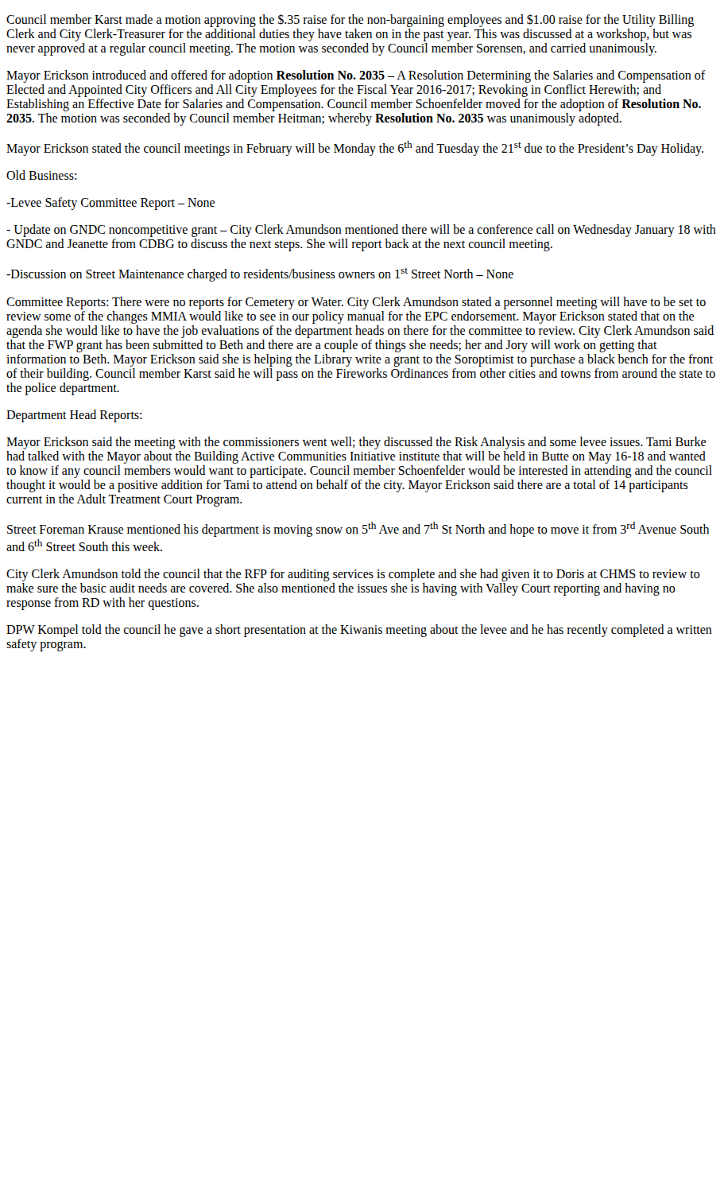Council member Karst made a motion approving the $.35 raise for the non-bargaining employees and $1.00 raise for the Utility Billing Clerk and City Clerk-Treasurer for the additional duties they have taken on in the past year. This was discussed at a workshop, but was never approved at a regular council meeting. The motion was seconded by Council member Sorensen, and carried unanimously.
Mayor Erickson introduced and offered for adoption Resolution No. 2035 – A Resolution Determining the Salaries and Compensation of Elected and Appointed City Officers and All City Employees for the Fiscal Year 2016-2017; Revoking in Conflict Herewith; and Establishing an Effective Date for Salaries and Compensation. Council member Schoenfelder moved for the adoption of Resolution No. 2035. The motion was seconded by Council member Heitman; whereby Resolution No. 2035 was unanimously adopted.
Mayor Erickson stated the council meetings in February will be Monday the 6th and Tuesday the 21st due to the President’s Day Holiday.
Old Business:
-Levee Safety Committee Report – None
- Update on GNDC noncompetitive grant – City Clerk Amundson mentioned there will be a conference call on Wednesday January 18 with GNDC and Jeanette from CDBG to discuss the next steps. She will report back at the next council meeting.
-Discussion on Street Maintenance charged to residents/business owners on 1st Street North – None
Committee Reports: There were no reports for Cemetery or Water. City Clerk Amundson stated a personnel meeting will have to be set to review some of the changes MMIA would like to see in our policy manual for the EPC endorsement. Mayor Erickson stated that on the agenda she would like to have the job evaluations of the department heads on there for the committee to review. City Clerk Amundson said that the FWP grant has been submitted to Beth and there are a couple of things she needs; her and Jory will work on getting that information to Beth. Mayor Erickson said she is helping the Library write a grant to the Soroptimist to purchase a black bench for the front of their building. Council member Karst said he will pass on the Fireworks Ordinances from other cities and towns from around the state to the police department.
Department Head Reports:
Mayor Erickson said the meeting with the commissioners went well; they discussed the Risk Analysis and some levee issues. Tami Burke had talked with the Mayor about the Building Active Communities Initiative institute that will be held in Butte on May 16-18 and wanted to know if any council members would want to participate. Council member Schoenfelder would be interested in attending and the council thought it would be a positive addition for Tami to attend on behalf of the city. Mayor Erickson said there are a total of 14 participants current in the Adult Treatment Court Program.
Street Foreman Krause mentioned his department is moving snow on 5th Ave and 7th St North and hope to move it from 3rd Avenue South and 6th Street South this week.
City Clerk Amundson told the council that the RFP for auditing services is complete and she had given it to Doris at CHMS to review to make sure the basic audit needs are covered. She also mentioned the issues she is having with Valley Court reporting and having no response from RD with her questions.
DPW Kompel told the council he gave a short presentation at the Kiwanis meeting about the levee and he has recently completed a written safety program.